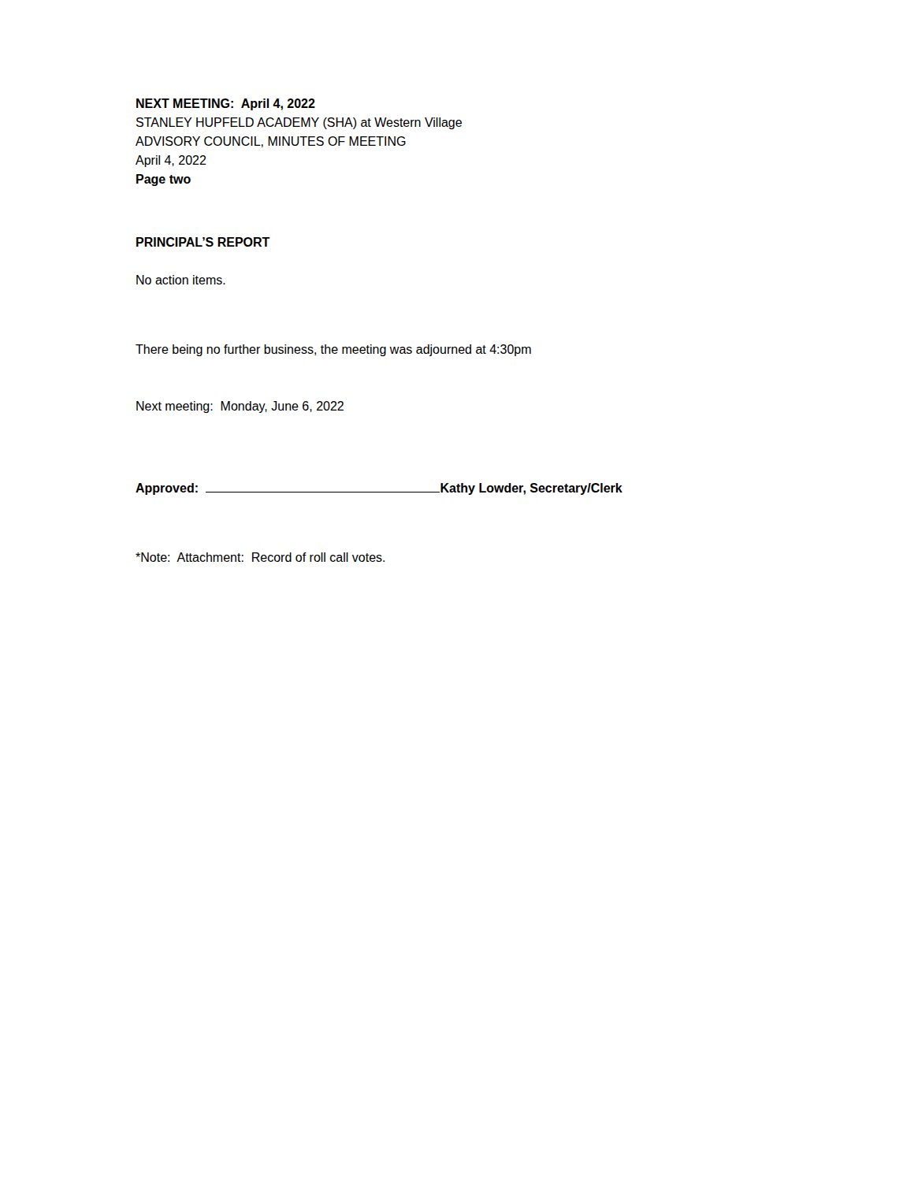NEXT MEETING: April 4, 2022
STANLEY HUPFELD ACADEMY (SHA) at Western Village
ADVISORY COUNCIL, MINUTES OF MEETING
April 4, 2022
Page two
PRINCIPAL’S REPORT
No action items.
There being no further business, the meeting was adjourned at 4:30pm
Next meeting: Monday, June 6, 2022
Approved: Kathy Lowder, Secretary/Clerk
*Note: Attachment: Record of roll call votes.